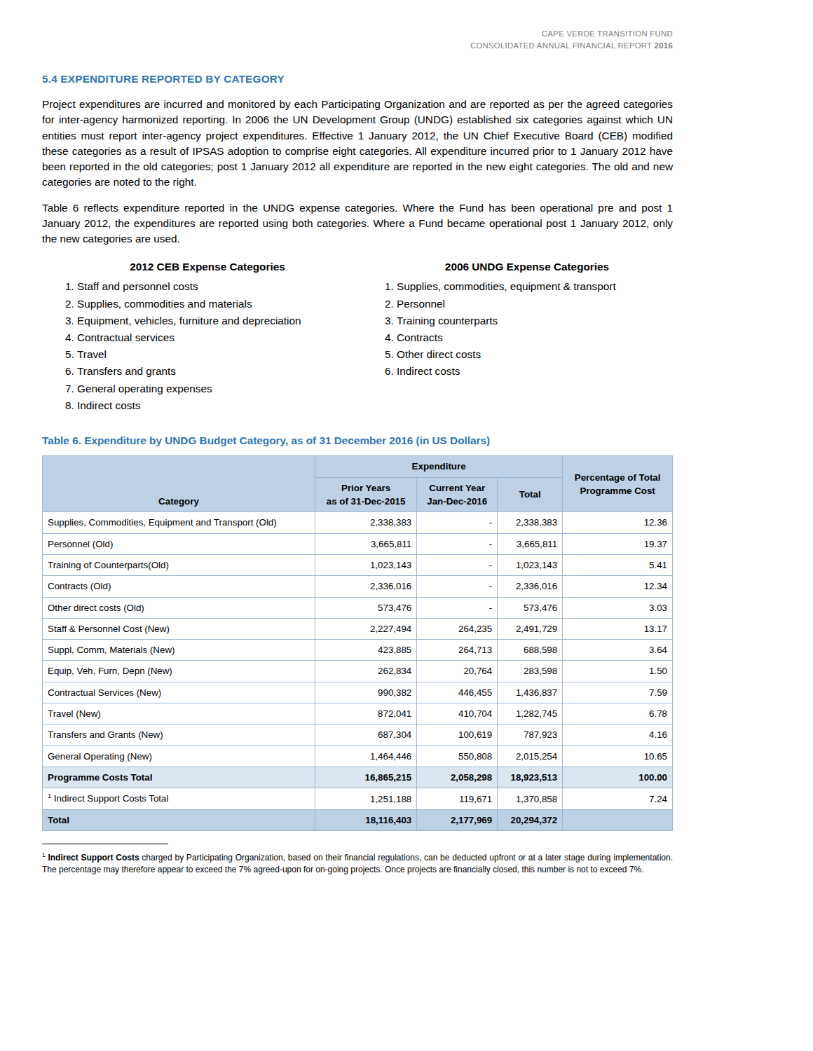CAPE VERDE TRANSITION FUND
CONSOLIDATED ANNUAL FINANCIAL REPORT 2016
5.4 EXPENDITURE REPORTED BY CATEGORY
Project expenditures are incurred and monitored by each Participating Organization and are reported as per the agreed categories for inter-agency harmonized reporting. In 2006 the UN Development Group (UNDG) established six categories against which UN entities must report inter-agency project expenditures. Effective 1 January 2012, the UN Chief Executive Board (CEB) modified these categories as a result of IPSAS adoption to comprise eight categories. All expenditure incurred prior to 1 January 2012 have been reported in the old categories; post 1 January 2012 all expenditure are reported in the new eight categories. The old and new categories are noted to the right.
Table 6 reflects expenditure reported in the UNDG expense categories. Where the Fund has been operational pre and post 1 January 2012, the expenditures are reported using both categories. Where a Fund became operational post 1 January 2012, only the new categories are used.
2012 CEB Expense Categories
Staff and personnel costs
Supplies, commodities and materials
Equipment, vehicles, furniture and depreciation
Contractual services
Travel
Transfers and grants
General operating expenses
Indirect costs
2006 UNDG Expense Categories
Supplies, commodities, equipment & transport
Personnel
Training counterparts
Contracts
Other direct costs
Indirect costs
Table 6. Expenditure by UNDG Budget Category, as of 31 December 2016 (in US Dollars)
| Category | Expenditure | Percentage of Total Programme Cost |
| --- | --- | --- |
| Prior Years as of 31-Dec-2015 | Current Year Jan-Dec-2016 | Total |
| Supplies, Commodities, Equipment and Transport (Old) | 2,338,383 | - | 2,338,383 | 12.36 |
| Personnel (Old) | 3,665,811 | - | 3,665,811 | 19.37 |
| Training of Counterparts(Old) | 1,023,143 | - | 1,023,143 | 5.41 |
| Contracts (Old) | 2,336,016 | - | 2,336,016 | 12.34 |
| Other direct costs (Old) | 573,476 | - | 573,476 | 3.03 |
| Staff & Personnel Cost (New) | 2,227,494 | 264,235 | 2,491,729 | 13.17 |
| Suppl, Comm, Materials (New) | 423,885 | 264,713 | 688,598 | 3.64 |
| Equip, Veh, Furn, Depn (New) | 262,834 | 20,764 | 283,598 | 1.50 |
| Contractual Services (New) | 990,382 | 446,455 | 1,436,837 | 7.59 |
| Travel (New) | 872,041 | 410,704 | 1,282,745 | 6.78 |
| Transfers and Grants (New) | 687,304 | 100,619 | 787,923 | 4.16 |
| General Operating (New) | 1,464,446 | 550,808 | 2,015,254 | 10.65 |
| Programme Costs Total | 16,865,215 | 2,058,298 | 18,923,513 | 100.00 |
| 1 Indirect Support Costs Total | 1,251,188 | 119,671 | 1,370,858 | 7.24 |
| Total | 18,116,403 | 2,177,969 | 20,294,372 | |
1 Indirect Support Costs charged by Participating Organization, based on their financial regulations, can be deducted upfront or at a later stage during implementation. The percentage may therefore appear to exceed the 7% agreed-upon for on-going projects. Once projects are financially closed, this number is not to exceed 7%.